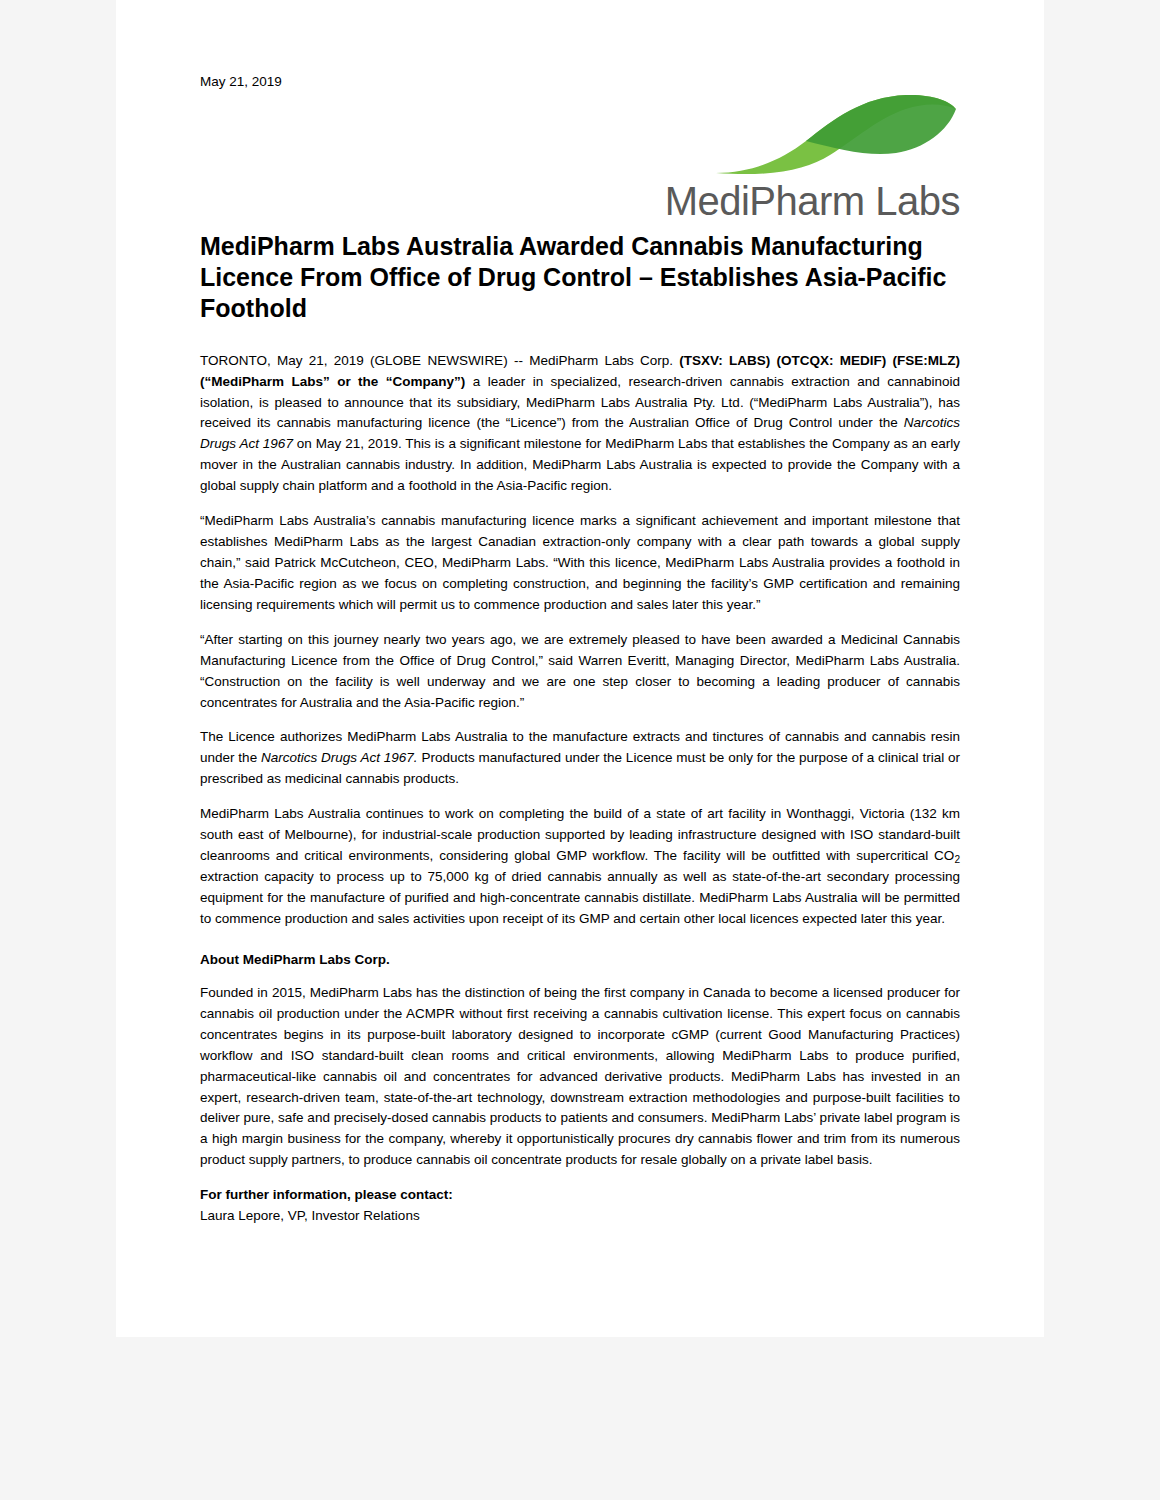May 21, 2019
MediPharm Labs
MediPharm Labs Australia Awarded Cannabis Manufacturing Licence From Office of Drug Control – Establishes Asia-Pacific Foothold
TORONTO, May 21, 2019 (GLOBE NEWSWIRE) -- MediPharm Labs Corp. (TSXV: LABS) (OTCQX: MEDIF) (FSE:MLZ) (“MediPharm Labs” or the “Company”) a leader in specialized, research-driven cannabis extraction and cannabinoid isolation, is pleased to announce that its subsidiary, MediPharm Labs Australia Pty. Ltd. (“MediPharm Labs Australia”), has received its cannabis manufacturing licence (the “Licence”) from the Australian Office of Drug Control under the Narcotics Drugs Act 1967 on May 21, 2019. This is a significant milestone for MediPharm Labs that establishes the Company as an early mover in the Australian cannabis industry. In addition, MediPharm Labs Australia is expected to provide the Company with a global supply chain platform and a foothold in the Asia-Pacific region.
“MediPharm Labs Australia’s cannabis manufacturing licence marks a significant achievement and important milestone that establishes MediPharm Labs as the largest Canadian extraction-only company with a clear path towards a global supply chain,” said Patrick McCutcheon, CEO, MediPharm Labs. “With this licence, MediPharm Labs Australia provides a foothold in the Asia-Pacific region as we focus on completing construction, and beginning the facility’s GMP certification and remaining licensing requirements which will permit us to commence production and sales later this year.”
“After starting on this journey nearly two years ago, we are extremely pleased to have been awarded a Medicinal Cannabis Manufacturing Licence from the Office of Drug Control,” said Warren Everitt, Managing Director, MediPharm Labs Australia. “Construction on the facility is well underway and we are one step closer to becoming a leading producer of cannabis concentrates for Australia and the Asia-Pacific region.”
The Licence authorizes MediPharm Labs Australia to the manufacture extracts and tinctures of cannabis and cannabis resin under the Narcotics Drugs Act 1967. Products manufactured under the Licence must be only for the purpose of a clinical trial or prescribed as medicinal cannabis products.
MediPharm Labs Australia continues to work on completing the build of a state of art facility in Wonthaggi, Victoria (132 km south east of Melbourne), for industrial-scale production supported by leading infrastructure designed with ISO standard-built cleanrooms and critical environments, considering global GMP workflow. The facility will be outfitted with supercritical CO2 extraction capacity to process up to 75,000 kg of dried cannabis annually as well as state-of-the-art secondary processing equipment for the manufacture of purified and high-concentrate cannabis distillate. MediPharm Labs Australia will be permitted to commence production and sales activities upon receipt of its GMP and certain other local licences expected later this year.
About MediPharm Labs Corp.
Founded in 2015, MediPharm Labs has the distinction of being the first company in Canada to become a licensed producer for cannabis oil production under the ACMPR without first receiving a cannabis cultivation license. This expert focus on cannabis concentrates begins in its purpose-built laboratory designed to incorporate cGMP (current Good Manufacturing Practices) workflow and ISO standard-built clean rooms and critical environments, allowing MediPharm Labs to produce purified, pharmaceutical-like cannabis oil and concentrates for advanced derivative products. MediPharm Labs has invested in an expert, research-driven team, state-of-the-art technology, downstream extraction methodologies and purpose-built facilities to deliver pure, safe and precisely-dosed cannabis products to patients and consumers. MediPharm Labs’ private label program is a high margin business for the company, whereby it opportunistically procures dry cannabis flower and trim from its numerous product supply partners, to produce cannabis oil concentrate products for resale globally on a private label basis.
For further information, please contact:
Laura Lepore, VP, Investor Relations